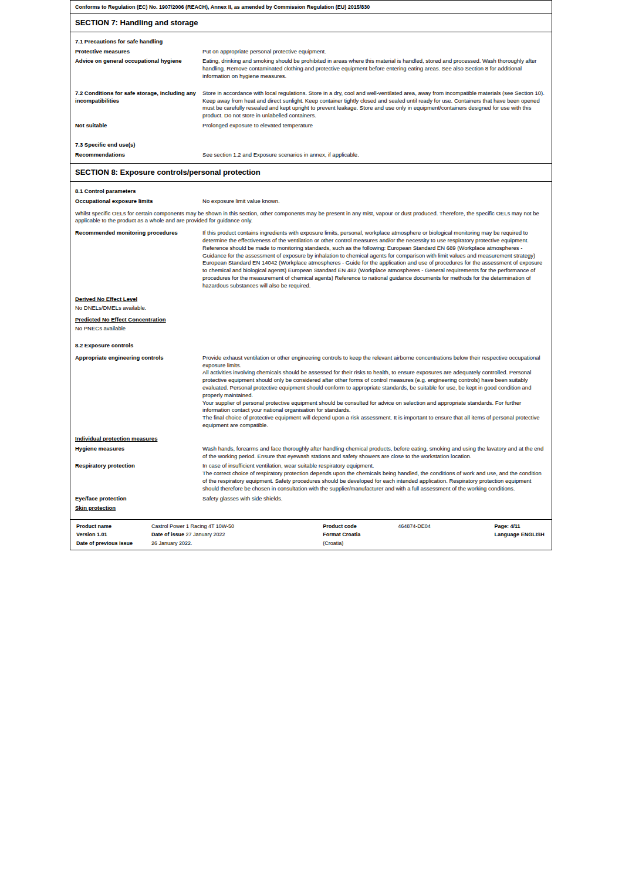Conforms to Regulation (EC) No. 1907/2006 (REACH), Annex II, as amended by Commission Regulation (EU) 2015/830
SECTION 7: Handling and storage
| 7.1 Precautions for safe handling |
| Protective measures | Put on appropriate personal protective equipment. |
| Advice on general occupational hygiene | Eating, drinking and smoking should be prohibited in areas where this material is handled, stored and processed. Wash thoroughly after handling. Remove contaminated clothing and protective equipment before entering eating areas. See also Section 8 for additional information on hygiene measures. |
| 7.2 Conditions for safe storage, including any incompatibilities | Store in accordance with local regulations. Store in a dry, cool and well-ventilated area, away from incompatible materials (see Section 10). Keep away from heat and direct sunlight. Keep container tightly closed and sealed until ready for use. Containers that have been opened must be carefully resealed and kept upright to prevent leakage. Store and use only in equipment/containers designed for use with this product. Do not store in unlabelled containers. |
| Not suitable | Prolonged exposure to elevated temperature |
| 7.3 Specific end use(s) |
| Recommendations | See section 1.2 and Exposure scenarios in annex, if applicable. |
SECTION 8: Exposure controls/personal protection
| 8.1 Control parameters |
| Occupational exposure limits | No exposure limit value known. |
Whilst specific OELs for certain components may be shown in this section, other components may be present in any mist, vapour or dust produced. Therefore, the specific OELs may not be applicable to the product as a whole and are provided for guidance only.
| Recommended monitoring procedures | If this product contains ingredients with exposure limits, personal, workplace atmosphere or biological monitoring may be required to determine the effectiveness of the ventilation or other control measures and/or the necessity to use respiratory protective equipment. Reference should be made to monitoring standards, such as the following: European Standard EN 689 (Workplace atmospheres - Guidance for the assessment of exposure by inhalation to chemical agents for comparison with limit values and measurement strategy) European Standard EN 14042 (Workplace atmospheres - Guide for the application and use of procedures for the assessment of exposure to chemical and biological agents) European Standard EN 482 (Workplace atmospheres - General requirements for the performance of procedures for the measurement of chemical agents) Reference to national guidance documents for methods for the determination of hazardous substances will also be required. |
Derived No Effect Level
No DNELs/DMELs available.
Predicted No Effect Concentration
No PNECs available
8.2 Exposure controls
| Appropriate engineering controls | Provide exhaust ventilation or other engineering controls to keep the relevant airborne concentrations below their respective occupational exposure limits. All activities involving chemicals should be assessed for their risks to health, to ensure exposures are adequately controlled. Personal protective equipment should only be considered after other forms of control measures (e.g. engineering controls) have been suitably evaluated. Personal protective equipment should conform to appropriate standards, be suitable for use, be kept in good condition and properly maintained. Your supplier of personal protective equipment should be consulted for advice on selection and appropriate standards. For further information contact your national organisation for standards. The final choice of protective equipment will depend upon a risk assessment. It is important to ensure that all items of personal protective equipment are compatible. |
Individual protection measures
| Hygiene measures | Wash hands, forearms and face thoroughly after handling chemical products, before eating, smoking and using the lavatory and at the end of the working period. Ensure that eyewash stations and safety showers are close to the workstation location. |
| Respiratory protection | In case of insufficient ventilation, wear suitable respiratory equipment. The correct choice of respiratory protection depends upon the chemicals being handled, the conditions of work and use, and the condition of the respiratory equipment. Safety procedures should be developed for each intended application. Respiratory protection equipment should therefore be chosen in consultation with the supplier/manufacturer and with a full assessment of the working conditions. |
| Eye/face protection | Safety glasses with side shields. |
| Skin protection | |
| Product name | Castrol Power 1 Racing 4T 10W-50 | Product code | 464874-DE04 | Page: 4/11 |
| Version 1.01 | Date of issue 27 January 2022 | Format Croatia | | Language ENGLISH |
| Date of previous issue | 26 January 2022. | (Croatia) | | |